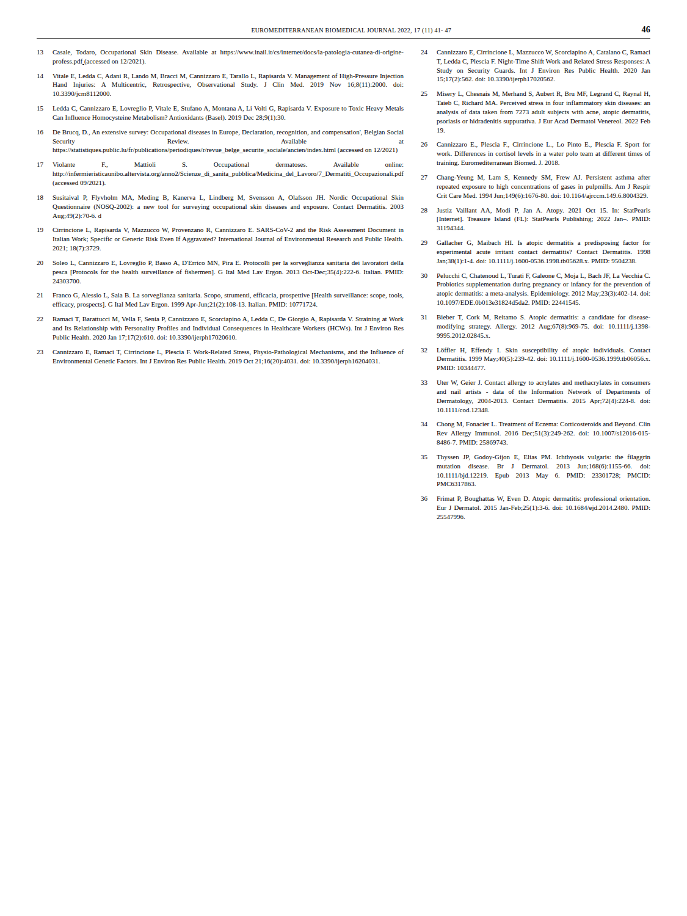EUROMEDITERRANEAN BIOMEDICAL JOURNAL 2022, 17 (11) 41- 47
46
13 Casale, Todaro, Occupational Skin Disease. Available at https://www.inail.it/cs/internet/docs/la-patologia-cutanea-di-origine-profess.pdf (accessed on 12/2021).
14 Vitale E, Ledda C, Adani R, Lando M, Bracci M, Cannizzaro E, Tarallo L, Rapisarda V. Management of High-Pressure Injection Hand Injuries: A Multicentric, Retrospective, Observational Study. J Clin Med. 2019 Nov 16;8(11):2000. doi: 10.3390/jcm8112000.
15 Ledda C, Cannizzaro E, Lovreglio P, Vitale E, Stufano A, Montana A, Li Volti G, Rapisarda V. Exposure to Toxic Heavy Metals Can Influence Homocysteine Metabolism? Antioxidants (Basel). 2019 Dec 28;9(1):30.
16 De Brucq, D., An extensive survey: Occupational diseases in Europe, Declaration, recognition, and compensation', Belgian Social Security Review. Available at https://statistiques.public.lu/fr/publications/periodiques/r/revue_belge_securite_sociale/ancien/index.html (accessed on 12/2021)
17 Violante F., Mattioli S. Occupational dermatoses. Available online: http://infermieristicaunibo.altervista.org/anno2/Scienze_di_sanita_pubblica/Medicina_del_Lavoro/7_Dermatiti_Occupazionali.pdf (accessed 09/2021).
18 Susitaival P, Flyvholm MA, Meding B, Kanerva L, Lindberg M, Svensson A, Olafsson JH. Nordic Occupational Skin Questionnaire (NOSQ-2002): a new tool for surveying occupational skin diseases and exposure. Contact Dermatitis. 2003 Aug;49(2):70-6. d
19 Cirrincione L, Rapisarda V, Mazzucco W, Provenzano R, Cannizzaro E. SARS-CoV-2 and the Risk Assessment Document in Italian Work; Specific or Generic Risk Even If Aggravated? International Journal of Environmental Research and Public Health. 2021; 18(7):3729.
20 Soleo L, Cannizzaro E, Lovreglio P, Basso A, D'Errico MN, Pira E. Protocolli per la sorveglianza sanitaria dei lavoratori della pesca [Protocols for the health surveillance of fishermen]. G Ital Med Lav Ergon. 2013 Oct-Dec;35(4):222-6. Italian. PMID: 24303700.
21 Franco G, Alessio L, Saia B. La sorveglianza sanitaria. Scopo, strumenti, efficacia, prospettive [Health surveillance: scope, tools, efficacy, prospects]. G Ital Med Lav Ergon. 1999 Apr-Jun;21(2):108-13. Italian. PMID: 10771724.
22 Ramaci T, Barattucci M, Vella F, Senia P, Cannizzaro E, Scorciapino A, Ledda C, De Giorgio A, Rapisarda V. Straining at Work and Its Relationship with Personality Profiles and Individual Consequences in Healthcare Workers (HCWs). Int J Environ Res Public Health. 2020 Jan 17;17(2):610. doi: 10.3390/ijerph17020610.
23 Cannizzaro E, Ramaci T, Cirrincione L, Plescia F. Work-Related Stress, Physio-Pathological Mechanisms, and the Influence of Environmental Genetic Factors. Int J Environ Res Public Health. 2019 Oct 21;16(20):4031. doi: 10.3390/ijerph16204031.
24 Cannizzaro E, Cirrincione L, Mazzucco W, Scorciapino A, Catalano C, Ramaci T, Ledda C, Plescia F. Night-Time Shift Work and Related Stress Responses: A Study on Security Guards. Int J Environ Res Public Health. 2020 Jan 15;17(2):562. doi: 10.3390/ijerph17020562.
25 Misery L, Chesnais M, Merhand S, Aubert R, Bru MF, Legrand C, Raynal H, Taieb C, Richard MA. Perceived stress in four inflammatory skin diseases: an analysis of data taken from 7273 adult subjects with acne, atopic dermatitis, psoriasis or hidradenitis suppurativa. J Eur Acad Dermatol Venereol. 2022 Feb 19.
26 Cannizzaro E., Plescia F., Cirrincione L., Lo Pinto E., Plescia F. Sport for work. Differences in cortisol levels in a water polo team at different times of training. Euromediterranean Biomed. J. 2018.
27 Chang-Yeung M, Lam S, Kennedy SM, Frew AJ. Persistent asthma after repeated exposure to high concentrations of gases in pulpmills. Am J Respir Crit Care Med. 1994 Jun;149(6):1676-80. doi: 10.1164/ajrccm.149.6.8004329.
28 Justiz Vaillant AA, Modi P, Jan A. Atopy. 2021 Oct 15. In: StatPearls [Internet]. Treasure Island (FL): StatPearls Publishing; 2022 Jan–. PMID: 31194344.
29 Gallacher G, Maibach HI. Is atopic dermatitis a predisposing factor for experimental acute irritant contact dermatitis? Contact Dermatitis. 1998 Jan;38(1):1-4. doi: 10.1111/j.1600-0536.1998.tb05628.x. PMID: 9504238.
30 Pelucchi C, Chatenoud L, Turati F, Galeone C, Moja L, Bach JF, La Vecchia C. Probiotics supplementation during pregnancy or infancy for the prevention of atopic dermatitis: a meta-analysis. Epidemiology. 2012 May;23(3):402-14. doi: 10.1097/EDE.0b013e31824d5da2. PMID: 22441545.
31 Bieber T, Cork M, Reitamo S. Atopic dermatitis: a candidate for disease-modifying strategy. Allergy. 2012 Aug;67(8):969-75. doi: 10.1111/j.1398-9995.2012.02845.x.
32 Löffler H, Effendy I. Skin susceptibility of atopic individuals. Contact Dermatitis. 1999 May;40(5):239-42. doi: 10.1111/j.1600-0536.1999.tb06056.x. PMID: 10344477.
33 Uter W, Geier J. Contact allergy to acrylates and methacrylates in consumers and nail artists - data of the Information Network of Departments of Dermatology, 2004-2013. Contact Dermatitis. 2015 Apr;72(4):224-8. doi: 10.1111/cod.12348.
34 Chong M, Fonacier L. Treatment of Eczema: Corticosteroids and Beyond. Clin Rev Allergy Immunol. 2016 Dec;51(3):249-262. doi: 10.1007/s12016-015-8486-7. PMID: 25869743.
35 Thyssen JP, Godoy-Gijon E, Elias PM. Ichthyosis vulgaris: the filaggrin mutation disease. Br J Dermatol. 2013 Jun;168(6):1155-66. doi: 10.1111/bjd.12219. Epub 2013 May 6. PMID: 23301728; PMCID: PMC6317863.
36 Frimat P, Boughattas W, Even D. Atopic dermatitis: professional orientation. Eur J Dermatol. 2015 Jan-Feb;25(1):3-6. doi: 10.1684/ejd.2014.2480. PMID: 25547996.